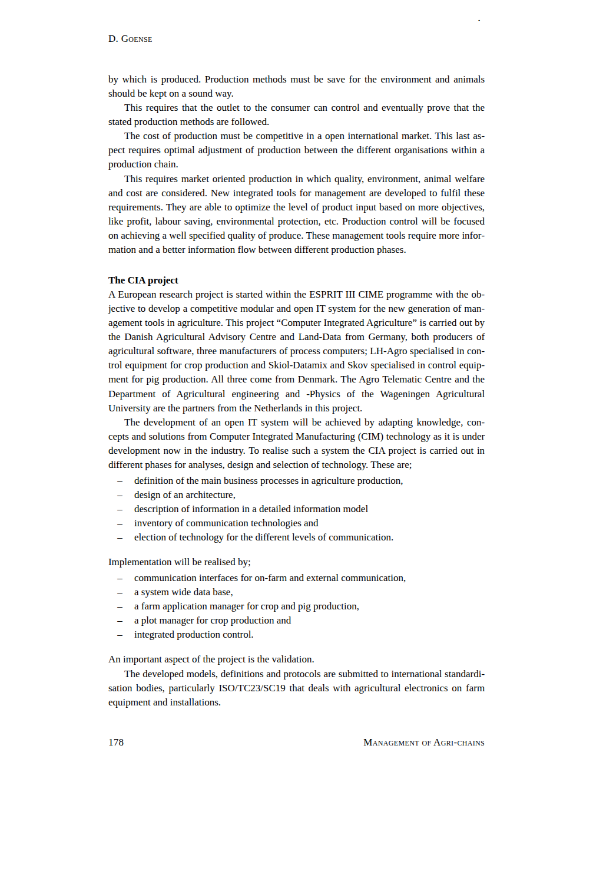.
D. Goense
by which is produced. Production methods must be save for the environment and animals should be kept on a sound way.
This requires that the outlet to the consumer can control and eventually prove that the stated production methods are followed.
The cost of production must be competitive in a open international market. This last aspect requires optimal adjustment of production between the different organisations within a production chain.
This requires market oriented production in which quality, environment, animal welfare and cost are considered. New integrated tools for management are developed to fulfil these requirements. They are able to optimize the level of product input based on more objectives, like profit, labour saving, environmental protection, etc. Production control will be focused on achieving a well specified quality of produce. These management tools require more information and a better information flow between different production phases.
The CIA project
A European research project is started within the ESPRIT III CIME programme with the objective to develop a competitive modular and open IT system for the new generation of management tools in agriculture. This project “Computer Integrated Agriculture” is carried out by the Danish Agricultural Advisory Centre and Land-Data from Germany, both producers of agricultural software, three manufacturers of process computers; LH-Agro specialised in control equipment for crop production and Skiol-Datamix and Skov specialised in control equipment for pig production. All three come from Denmark. The Agro Telematic Centre and the Department of Agricultural engineering and -Physics of the Wageningen Agricultural University are the partners from the Netherlands in this project.
The development of an open IT system will be achieved by adapting knowledge, concepts and solutions from Computer Integrated Manufacturing (CIM) technology as it is under development now in the industry. To realise such a system the CIA project is carried out in different phases for analyses, design and selection of technology. These are;
definition of the main business processes in agriculture production,
design of an architecture,
description of information in a detailed information model
inventory of communication technologies and
election of technology for the different levels of communication.
Implementation will be realised by;
communication interfaces for on-farm and external communication,
a system wide data base,
a farm application manager for crop and pig production,
a plot manager for crop production and
integrated production control.
An important aspect of the project is the validation.
The developed models, definitions and protocols are submitted to international standardisation bodies, particularly ISO/TC23/SC19 that deals with agricultural electronics on farm equipment and installations.
178
Management of Agri-chains